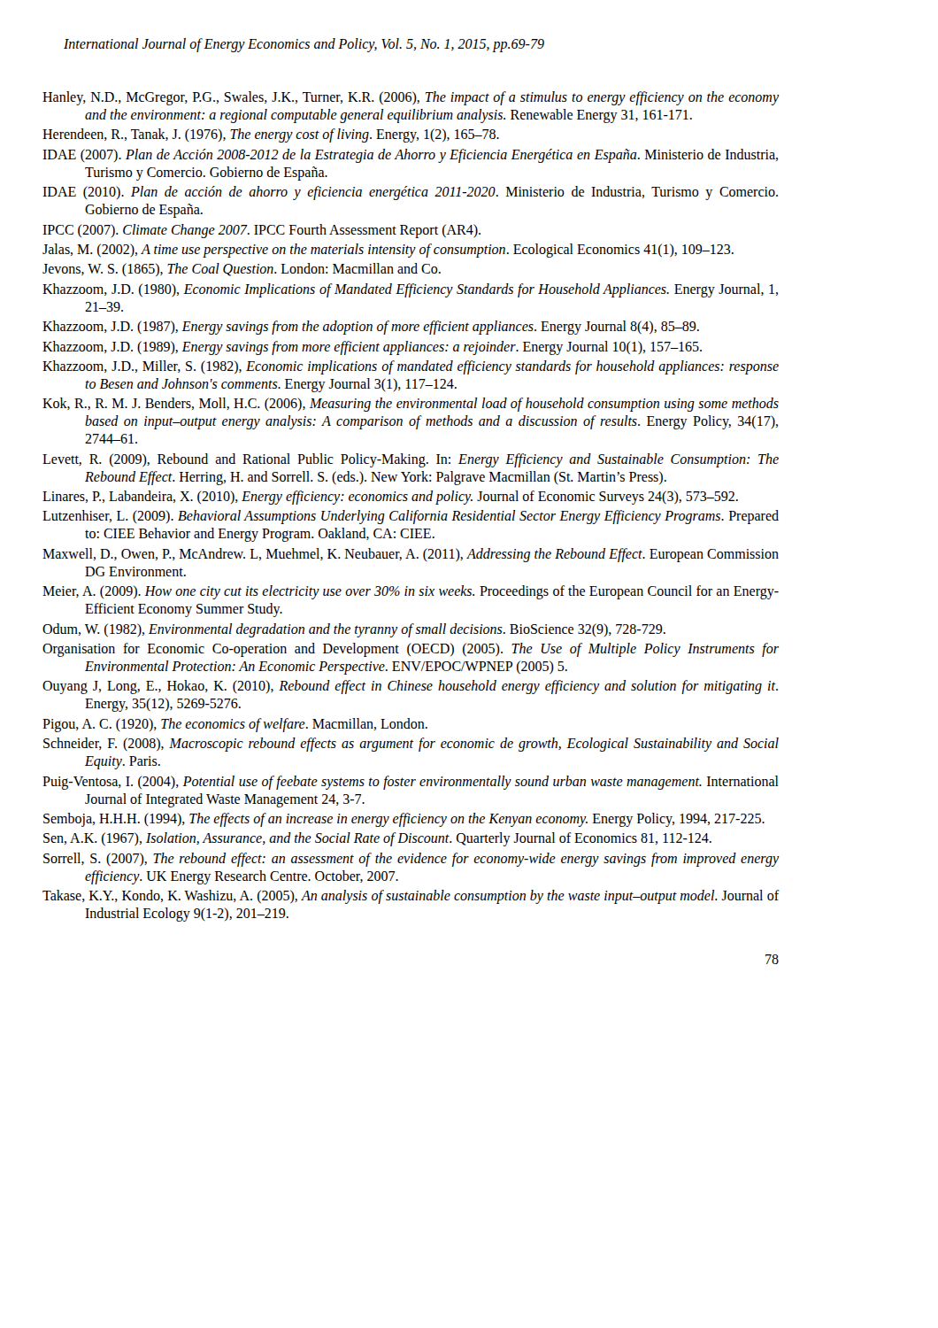International Journal of Energy Economics and Policy, Vol. 5, No. 1, 2015, pp.69-79
Hanley, N.D., McGregor, P.G., Swales, J.K., Turner, K.R. (2006), The impact of a stimulus to energy efficiency on the economy and the environment: a regional computable general equilibrium analysis. Renewable Energy 31, 161-171.
Herendeen, R., Tanak, J. (1976), The energy cost of living. Energy, 1(2), 165–78.
IDAE (2007). Plan de Acción 2008-2012 de la Estrategia de Ahorro y Eficiencia Energética en España. Ministerio de Industria, Turismo y Comercio. Gobierno de España.
IDAE (2010). Plan de acción de ahorro y eficiencia energética 2011-2020. Ministerio de Industria, Turismo y Comercio. Gobierno de España.
IPCC (2007). Climate Change 2007. IPCC Fourth Assessment Report (AR4).
Jalas, M. (2002), A time use perspective on the materials intensity of consumption. Ecological Economics 41(1), 109–123.
Jevons, W. S. (1865), The Coal Question. London: Macmillan and Co.
Khazzoom, J.D. (1980), Economic Implications of Mandated Efficiency Standards for Household Appliances. Energy Journal, 1, 21–39.
Khazzoom, J.D. (1987), Energy savings from the adoption of more efficient appliances. Energy Journal 8(4), 85–89.
Khazzoom, J.D. (1989), Energy savings from more efficient appliances: a rejoinder. Energy Journal 10(1), 157–165.
Khazzoom, J.D., Miller, S. (1982), Economic implications of mandated efficiency standards for household appliances: response to Besen and Johnson's comments. Energy Journal 3(1), 117–124.
Kok, R., R. M. J. Benders, Moll, H.C. (2006), Measuring the environmental load of household consumption using some methods based on input–output energy analysis: A comparison of methods and a discussion of results. Energy Policy, 34(17), 2744–61.
Levett, R. (2009), Rebound and Rational Public Policy-Making. In: Energy Efficiency and Sustainable Consumption: The Rebound Effect. Herring, H. and Sorrell. S. (eds.). New York: Palgrave Macmillan (St. Martin’s Press).
Linares, P., Labandeira, X. (2010), Energy efficiency: economics and policy. Journal of Economic Surveys 24(3), 573–592.
Lutzenhiser, L. (2009). Behavioral Assumptions Underlying California Residential Sector Energy Efficiency Programs. Prepared to: CIEE Behavior and Energy Program. Oakland, CA: CIEE.
Maxwell, D., Owen, P., McAndrew. L, Muehmel, K. Neubauer, A. (2011), Addressing the Rebound Effect. European Commission DG Environment.
Meier, A. (2009). How one city cut its electricity use over 30% in six weeks. Proceedings of the European Council for an Energy-Efficient Economy Summer Study.
Odum, W. (1982), Environmental degradation and the tyranny of small decisions. BioScience 32(9), 728-729.
Organisation for Economic Co-operation and Development (OECD) (2005). The Use of Multiple Policy Instruments for Environmental Protection: An Economic Perspective. ENV/EPOC/WPNEP (2005) 5.
Ouyang J, Long, E., Hokao, K. (2010), Rebound effect in Chinese household energy efficiency and solution for mitigating it. Energy, 35(12), 5269-5276.
Pigou, A. C. (1920), The economics of welfare. Macmillan, London.
Schneider, F. (2008), Macroscopic rebound effects as argument for economic de growth, Ecological Sustainability and Social Equity. Paris.
Puig-Ventosa, I. (2004), Potential use of feebate systems to foster environmentally sound urban waste management. International Journal of Integrated Waste Management 24, 3-7.
Semboja, H.H.H. (1994), The effects of an increase in energy efficiency on the Kenyan economy. Energy Policy, 1994, 217-225.
Sen, A.K. (1967), Isolation, Assurance, and the Social Rate of Discount. Quarterly Journal of Economics 81, 112-124.
Sorrell, S. (2007), The rebound effect: an assessment of the evidence for economy-wide energy savings from improved energy efficiency. UK Energy Research Centre. October, 2007.
Takase, K.Y., Kondo, K. Washizu, A. (2005), An analysis of sustainable consumption by the waste input–output model. Journal of Industrial Ecology 9(1-2), 201–219.
78